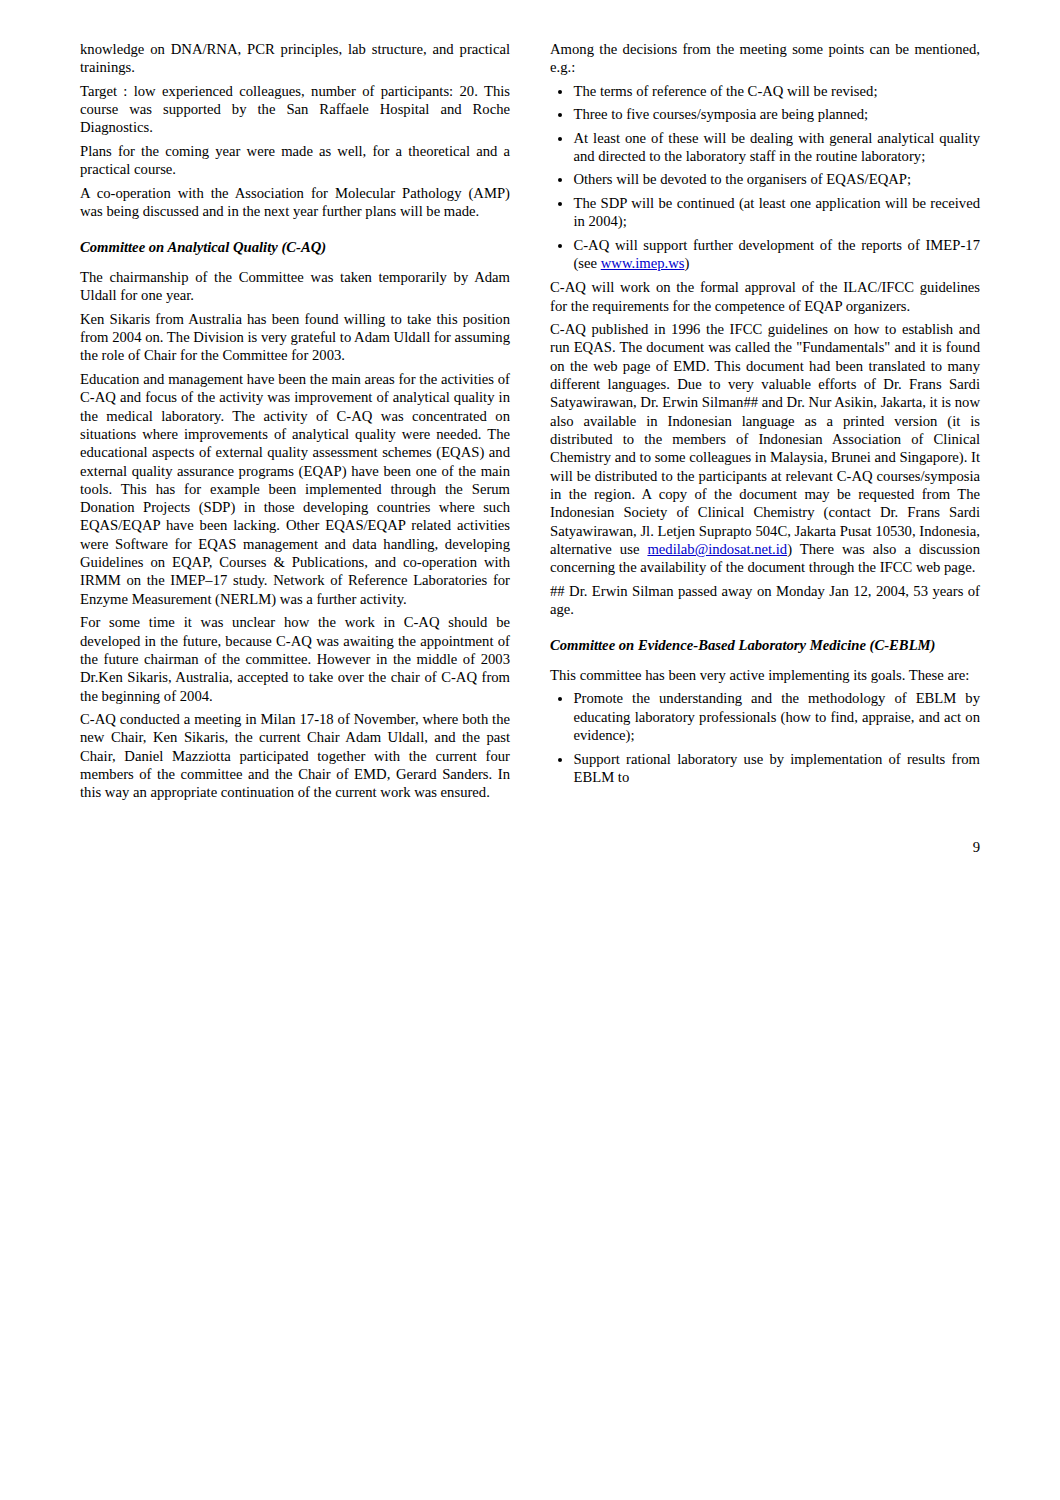knowledge on DNA/RNA, PCR principles, lab structure, and practical trainings.
Target : low experienced colleagues, number of participants: 20. This course was supported by the San Raffaele Hospital and Roche Diagnostics.
Plans for the coming year were made as well, for a theoretical and a practical course.
A co-operation with the Association for Molecular Pathology (AMP) was being discussed and in the next year further plans will be made.
Committee on Analytical Quality (C-AQ)
The chairmanship of the Committee was taken temporarily by Adam Uldall for one year.
Ken Sikaris from Australia has been found willing to take this position from 2004 on. The Division is very grateful to Adam Uldall for assuming the role of Chair for the Committee for 2003.
Education and management have been the main areas for the activities of C-AQ and focus of the activity was improvement of analytical quality in the medical laboratory. The activity of C-AQ was concentrated on situations where improvements of analytical quality were needed. The educational aspects of external quality assessment schemes (EQAS) and external quality assurance programs (EQAP) have been one of the main tools. This has for example been implemented through the Serum Donation Projects (SDP) in those developing countries where such EQAS/EQAP have been lacking. Other EQAS/EQAP related activities were Software for EQAS management and data handling, developing Guidelines on EQAP, Courses & Publications, and co-operation with IRMM on the IMEP–17 study. Network of Reference Laboratories for Enzyme Measurement (NERLM) was a further activity.
For some time it was unclear how the work in C-AQ should be developed in the future, because C-AQ was awaiting the appointment of the future chairman of the committee. However in the middle of 2003 Dr.Ken Sikaris, Australia, accepted to take over the chair of C-AQ from the beginning of 2004.
C-AQ conducted a meeting in Milan 17-18 of November, where both the new Chair, Ken Sikaris, the current Chair Adam Uldall, and the past Chair, Daniel Mazziotta participated together with the current four members of the committee and the Chair of EMD, Gerard Sanders. In this way an appropriate continuation of the current work was ensured.
Among the decisions from the meeting some points can be mentioned, e.g.:
The terms of reference of the C-AQ will be revised;
Three to five courses/symposia are being planned;
At least one of these will be dealing with general analytical quality and directed to the laboratory staff in the routine laboratory;
Others will be devoted to the organisers of EQAS/EQAP;
The SDP will be continued (at least one application will be received in 2004);
C-AQ will support further development of the reports of IMEP-17 (see www.imep.ws)
C-AQ will work on the formal approval of the ILAC/IFCC guidelines for the requirements for the competence of EQAP organizers.
C-AQ published in 1996 the IFCC guidelines on how to establish and run EQAS. The document was called the "Fundamentals" and it is found on the web page of EMD. This document had been translated to many different languages. Due to very valuable efforts of Dr. Frans Sardi Satyawirawan, Dr. Erwin Silman## and Dr. Nur Asikin, Jakarta, it is now also available in Indonesian language as a printed version (it is distributed to the members of Indonesian Association of Clinical Chemistry and to some colleagues in Malaysia, Brunei and Singapore). It will be distributed to the participants at relevant C-AQ courses/symposia in the region. A copy of the document may be requested from The Indonesian Society of Clinical Chemistry (contact Dr. Frans Sardi Satyawirawan, Jl. Letjen Suprapto 504C, Jakarta Pusat 10530, Indonesia, alternative use medilab@indosat.net.id) There was also a discussion concerning the availability of the document through the IFCC web page.
## Dr. Erwin Silman passed away on Monday Jan 12, 2004, 53 years of age.
Committee on Evidence-Based Laboratory Medicine (C-EBLM)
This committee has been very active implementing its goals. These are:
Promote the understanding and the methodology of EBLM by educating laboratory professionals (how to find, appraise, and act on evidence);
Support rational laboratory use by implementation of results from EBLM to
9